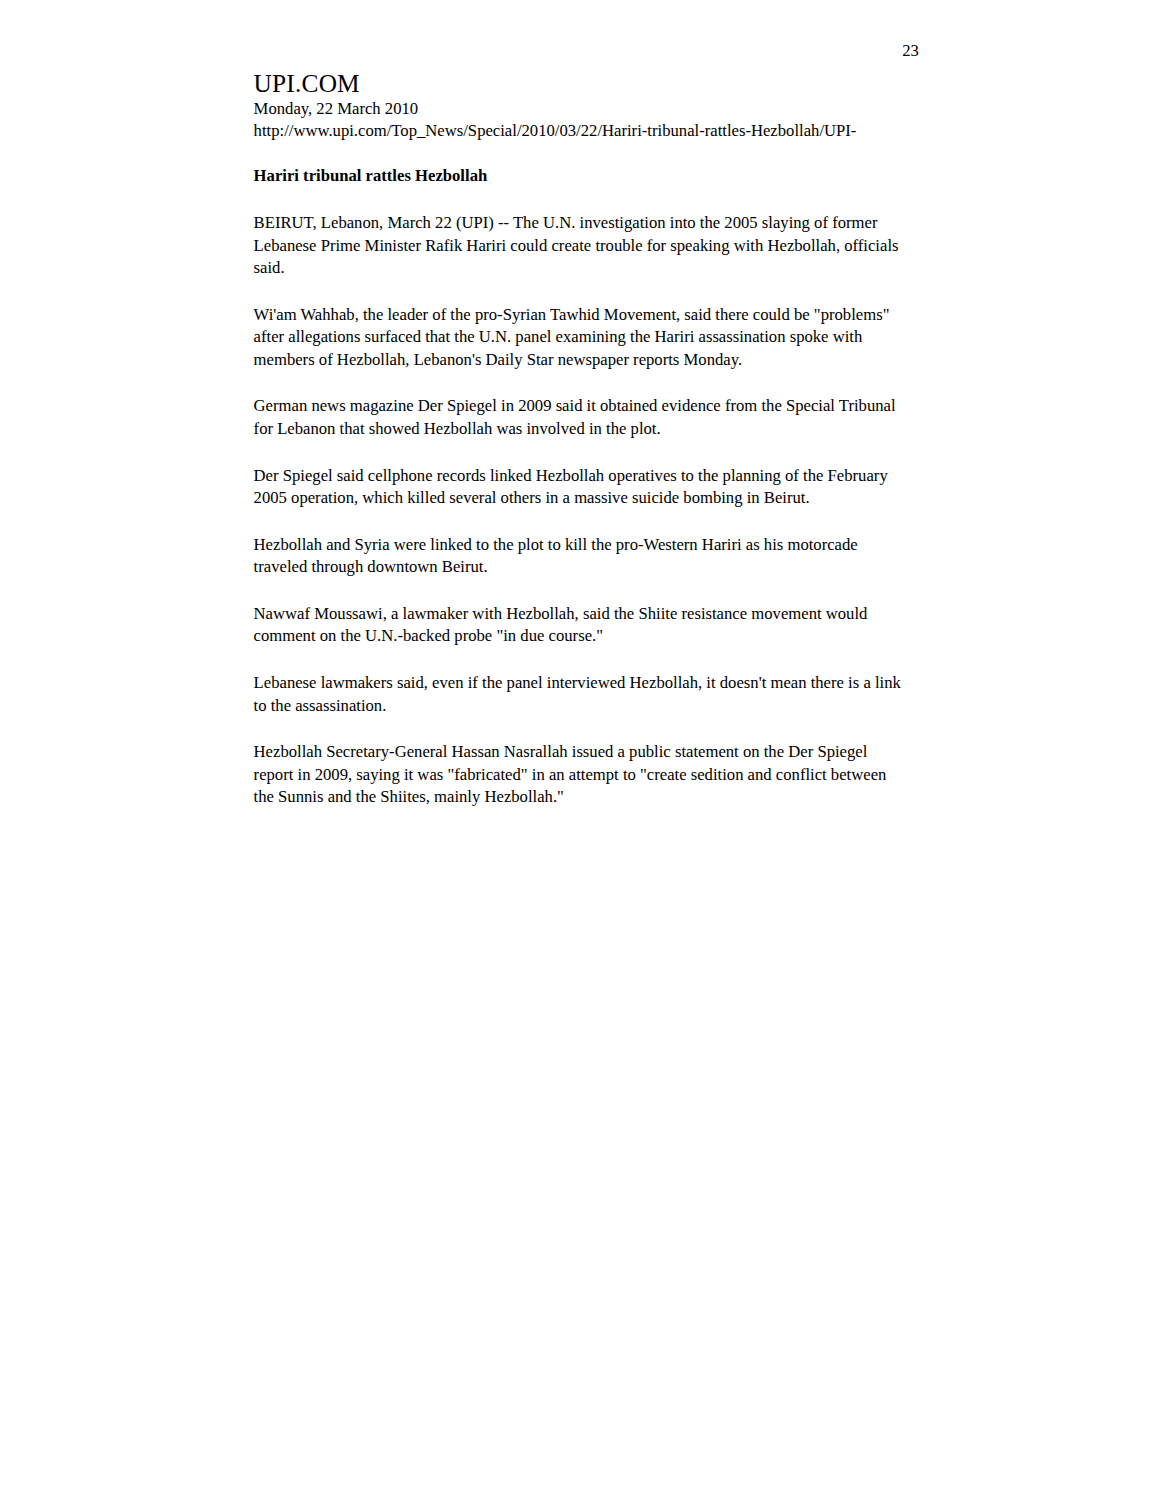23
UPI.COM
Monday, 22 March 2010
http://www.upi.com/Top_News/Special/2010/03/22/Hariri-tribunal-rattles-Hezbollah/UPI-
Hariri tribunal rattles Hezbollah
BEIRUT, Lebanon, March 22 (UPI) -- The U.N. investigation into the 2005 slaying of former Lebanese Prime Minister Rafik Hariri could create trouble for speaking with Hezbollah, officials said.
Wi'am Wahhab, the leader of the pro-Syrian Tawhid Movement, said there could be "problems" after allegations surfaced that the U.N. panel examining the Hariri assassination spoke with members of Hezbollah, Lebanon's Daily Star newspaper reports Monday.
German news magazine Der Spiegel in 2009 said it obtained evidence from the Special Tribunal for Lebanon that showed Hezbollah was involved in the plot.
Der Spiegel said cellphone records linked Hezbollah operatives to the planning of the February 2005 operation, which killed several others in a massive suicide bombing in Beirut.
Hezbollah and Syria were linked to the plot to kill the pro-Western Hariri as his motorcade traveled through downtown Beirut.
Nawwaf Moussawi, a lawmaker with Hezbollah, said the Shiite resistance movement would comment on the U.N.-backed probe "in due course."
Lebanese lawmakers said, even if the panel interviewed Hezbollah, it doesn't mean there is a link to the assassination.
Hezbollah Secretary-General Hassan Nasrallah issued a public statement on the Der Spiegel report in 2009, saying it was "fabricated" in an attempt to "create sedition and conflict between the Sunnis and the Shiites, mainly Hezbollah."